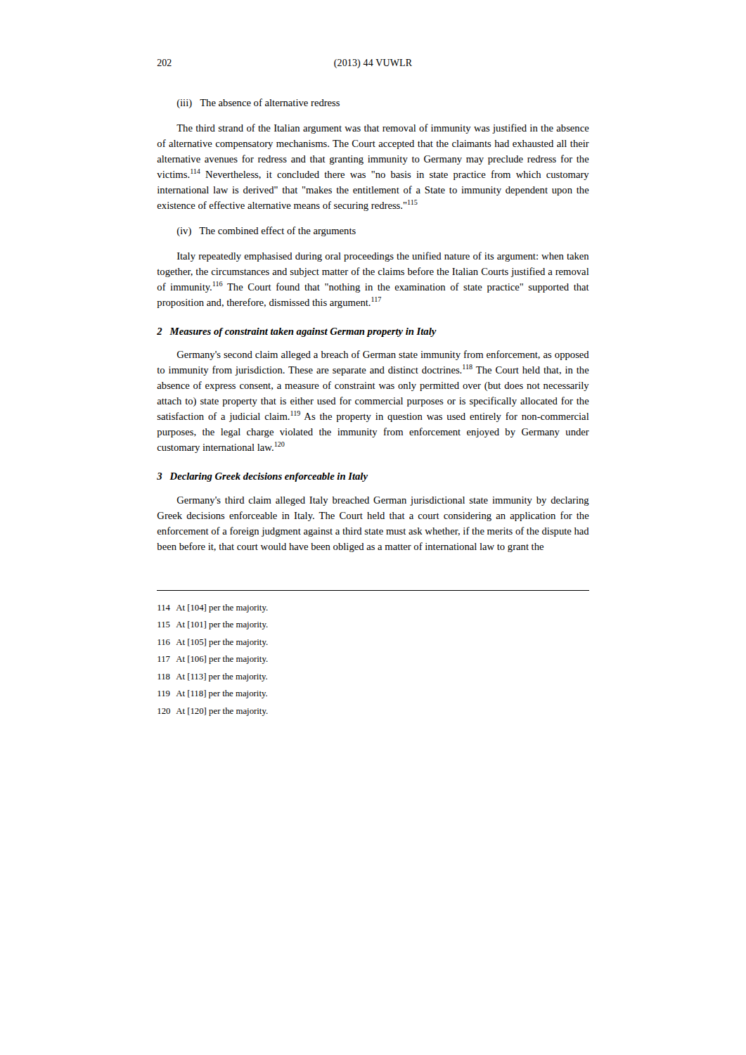202
(2013) 44 VUWLR
(iii) The absence of alternative redress
The third strand of the Italian argument was that removal of immunity was justified in the absence of alternative compensatory mechanisms. The Court accepted that the claimants had exhausted all their alternative avenues for redress and that granting immunity to Germany may preclude redress for the victims.114 Nevertheless, it concluded there was "no basis in state practice from which customary international law is derived" that "makes the entitlement of a State to immunity dependent upon the existence of effective alternative means of securing redress."115
(iv) The combined effect of the arguments
Italy repeatedly emphasised during oral proceedings the unified nature of its argument: when taken together, the circumstances and subject matter of the claims before the Italian Courts justified a removal of immunity.116 The Court found that "nothing in the examination of state practice" supported that proposition and, therefore, dismissed this argument.117
2 Measures of constraint taken against German property in Italy
Germany's second claim alleged a breach of German state immunity from enforcement, as opposed to immunity from jurisdiction. These are separate and distinct doctrines.118 The Court held that, in the absence of express consent, a measure of constraint was only permitted over (but does not necessarily attach to) state property that is either used for commercial purposes or is specifically allocated for the satisfaction of a judicial claim.119 As the property in question was used entirely for non-commercial purposes, the legal charge violated the immunity from enforcement enjoyed by Germany under customary international law.120
3 Declaring Greek decisions enforceable in Italy
Germany's third claim alleged Italy breached German jurisdictional state immunity by declaring Greek decisions enforceable in Italy. The Court held that a court considering an application for the enforcement of a foreign judgment against a third state must ask whether, if the merits of the dispute had been before it, that court would have been obliged as a matter of international law to grant the
114 At [104] per the majority.
115 At [101] per the majority.
116 At [105] per the majority.
117 At [106] per the majority.
118 At [113] per the majority.
119 At [118] per the majority.
120 At [120] per the majority.